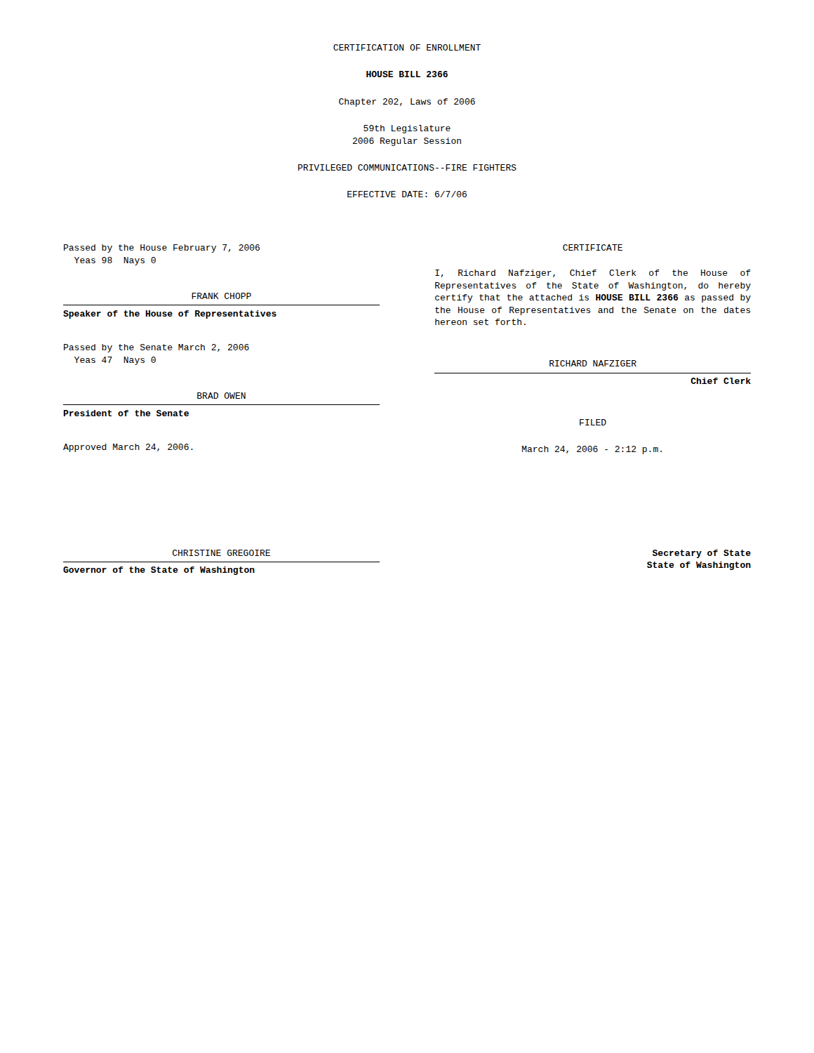CERTIFICATION OF ENROLLMENT
HOUSE BILL 2366
Chapter 202, Laws of 2006
59th Legislature
2006 Regular Session
PRIVILEGED COMMUNICATIONS--FIRE FIGHTERS
EFFECTIVE DATE: 6/7/06
Passed by the House February 7, 2006
Yeas 98 Nays 0
FRANK CHOPP
Speaker of the House of Representatives
Passed by the Senate March 2, 2006
Yeas 47 Nays 0
BRAD OWEN
President of the Senate
Approved March 24, 2006.
CERTIFICATE
I, Richard Nafziger, Chief Clerk of the House of Representatives of the State of Washington, do hereby certify that the attached is HOUSE BILL 2366 as passed by the House of Representatives and the Senate on the dates hereon set forth.
RICHARD NAFZIGER
Chief Clerk
FILED
March 24, 2006 - 2:12 p.m.
CHRISTINE GREGOIRE
Governor of the State of Washington
Secretary of State
State of Washington